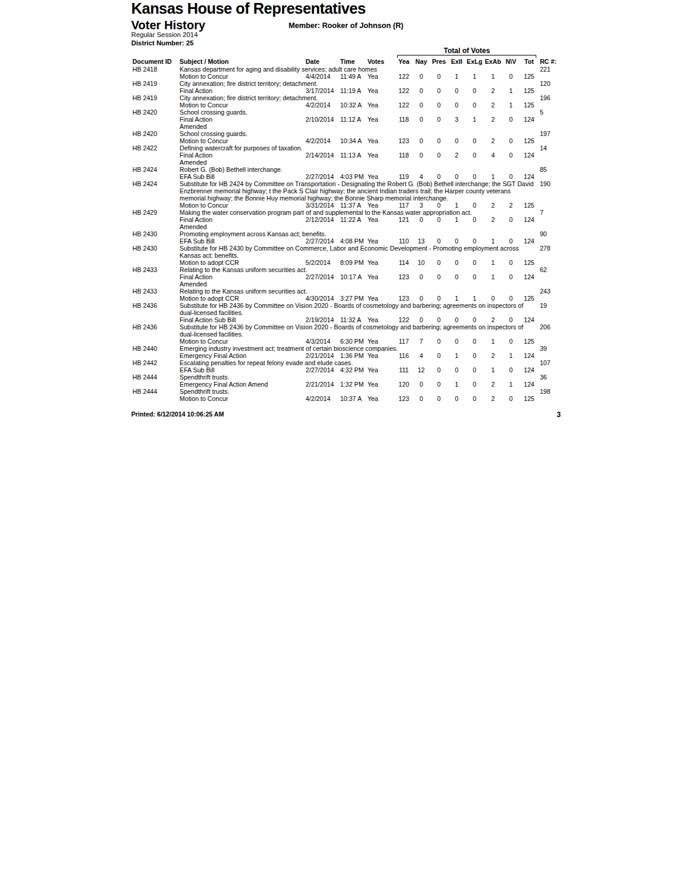Kansas House of Representatives
Voter History
Member: Rooker of Johnson (R)
Regular Session 2014
District Number: 25
| | Total of Votes | |
| Document ID | Subject / Motion | Date | Time | Votes | Yea | Nay | Pres | ExII | ExLg | ExAb | N\V | Tot | RC #: |
| HB 2418 | Kansas department for aging and disability services; adult care homes | 221 |
| | Motion to Concur | 4/4/2014 | 11:49 A | Yea | 122 | 0 | 0 | 1 | 1 | 1 | 0 | 125 | |
| HB 2419 | City annexation; fire district territory; detachment. | 120 |
| | Final Action | 3/17/2014 | 11:19 A | Yea | 122 | 0 | 0 | 0 | 0 | 2 | 1 | 125 | |
| HB 2419 | City annexation; fire district territory; detachment. | 196 |
| | Motion to Concur | 4/2/2014 | 10:32 A | Yea | 122 | 0 | 0 | 0 | 0 | 2 | 1 | 125 | |
| HB 2420 | School crossing guards. | 5 |
| | Final Action Amended | 2/10/2014 | 11:12 A | Yea | 118 | 0 | 0 | 3 | 1 | 2 | 0 | 124 | |
| HB 2420 | School crossing guards. | 197 |
| | Motion to Concur | 4/2/2014 | 10:34 A | Yea | 123 | 0 | 0 | 0 | 0 | 2 | 0 | 125 | |
| HB 2422 | Defining watercraft for purposes of taxation. | 14 |
| | Final Action Amended | 2/14/2014 | 11:13 A | Yea | 118 | 0 | 0 | 2 | 0 | 4 | 0 | 124 | |
| HB 2424 | Robert G. (Bob) Bethell interchange. | 85 |
| | EFA Sub Bill | 2/27/2014 | 4:03 PM | Yea | 119 | 4 | 0 | 0 | 0 | 1 | 0 | 124 | |
| HB 2424 | Substitute for HB 2424 by Committee on Transportation - Designating the Robert G. (Bob) Bethell interchange; the SGT David Enzbrenner memorial highway; t the Pack S Clair highway; the ancient Indian traders trail; the Harper county veterans memorial highway; the Bonnie Huy memorial highway; the Bonnie Sharp memorial interchange. | 190 |
| | Motion to Concur | 3/31/2014 | 11:37 A | Yea | 117 | 3 | 0 | 1 | 0 | 2 | 2 | 125 | |
| HB 2429 | Making the water conservation program part of and supplemental to the Kansas water appropriation act. | 7 |
| | Final Action Amended | 2/12/2014 | 11:22 A | Yea | 121 | 0 | 0 | 1 | 0 | 2 | 0 | 124 | |
| HB 2430 | Promoting employment across Kansas act; benefits. | 90 |
| | EFA Sub Bill | 2/27/2014 | 4:08 PM | Yea | 110 | 13 | 0 | 0 | 0 | 1 | 0 | 124 | |
| HB 2430 | Substitute for HB 2430 by Committee on Commerce, Labor and Economic Development - Promoting employment across Kansas act; benefits. | 278 |
| | Motion to adopt CCR | 5/2/2014 | 8:09 PM | Yea | 114 | 10 | 0 | 0 | 0 | 1 | 0 | 125 | |
| HB 2433 | Relating to the Kansas uniform securities act. | 62 |
| | Final Action Amended | 2/27/2014 | 10:17 A | Yea | 123 | 0 | 0 | 0 | 0 | 1 | 0 | 124 | |
| HB 2433 | Relating to the Kansas uniform securities act. | 243 |
| | Motion to adopt CCR | 4/30/2014 | 3:27 PM | Yea | 123 | 0 | 0 | 1 | 1 | 0 | 0 | 125 | |
| HB 2436 | Substitute for HB 2436 by Committee on Vision 2020 - Boards of cosmetology and barbering; agreements on inspectors of dual-licensed facilities. | 19 |
| | Final Action Sub Bill | 2/19/2014 | 11:32 A | Yea | 122 | 0 | 0 | 0 | 0 | 2 | 0 | 124 | |
| HB 2436 | Substitute for HB 2436 by Committee on Vision 2020 - Boards of cosmetology and barbering; agreements on inspectors of dual-licensed facilities. | 206 |
| | Motion to Concur | 4/3/2014 | 6:30 PM | Yea | 117 | 7 | 0 | 0 | 0 | 1 | 0 | 125 | |
| HB 2440 | Emerging industry investment act; treatment of certain bioscience companies. | 39 |
| | Emergency Final Action | 2/21/2014 | 1:36 PM | Yea | 116 | 4 | 0 | 1 | 0 | 2 | 1 | 124 | |
| HB 2442 | Escalating penalties for repeat felony evade and elude cases. | 107 |
| | EFA Sub Bill | 2/27/2014 | 4:32 PM | Yea | 111 | 12 | 0 | 0 | 0 | 1 | 0 | 124 | |
| HB 2444 | Spendthrift trusts. | 36 |
| | Emergency Final Action Amend | 2/21/2014 | 1:32 PM | Yea | 120 | 0 | 0 | 1 | 0 | 2 | 1 | 124 | |
| HB 2444 | Spendthrift trusts. | 198 |
| | Motion to Concur | 4/2/2014 | 10:37 A | Yea | 123 | 0 | 0 | 0 | 0 | 2 | 0 | 125 | |
Printed: 6/12/2014 10:06:25 AM 3